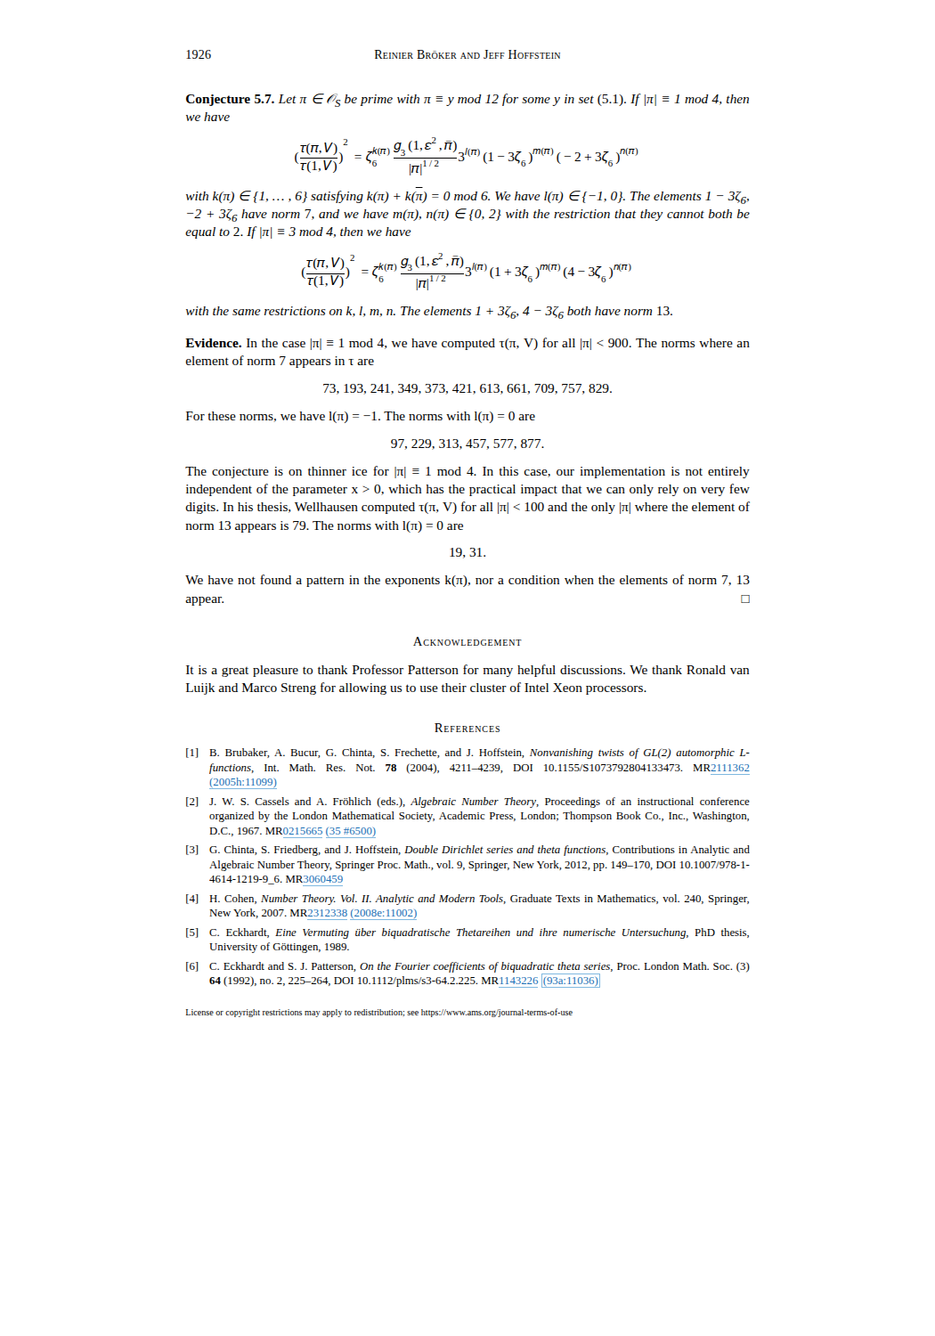1926 Reinier Bröker and Jeff Hoffstein
Conjecture 5.7. Let π ∈ 𝒪S be prime with π ≡ y mod 12 for some y in set (5.1). If |π| ≡ 1 mod 4, then we have
( τ(π,V) τ(1,V) ) 2 = ζ6k(π) g3(1,ε2,π¯) |π|1/2 3l(π) (1−3ζ6) m(π) (−2+3ζ6) n(π)
with k(π) ∈ {1, … , 6} satisfying k(π) + k(π) = 0 mod 6. We have l(π) ∈ {−1, 0}. The elements 1 − 3ζ6, −2 + 3ζ6 have norm 7, and we have m(π), n(π) ∈ {0, 2} with the restriction that they cannot both be equal to 2. If |π| ≡ 3 mod 4, then we have
( τ(π,V) τ(1,V) ) 2 = ζ6k(π) g3(1,ε2,π¯) |π|1/2 3l(π) (1+3ζ6) m(π) (4−3ζ6) n(π)
with the same restrictions on k, l, m, n. The elements 1 + 3ζ6, 4 − 3ζ6 both have norm 13.
Evidence. In the case |π| ≡ 1 mod 4, we have computed τ(π, V) for all |π| < 900. The norms where an element of norm 7 appears in τ are
73, 193, 241, 349, 373, 421, 613, 661, 709, 757, 829.
For these norms, we have l(π) = −1. The norms with l(π) = 0 are
97, 229, 313, 457, 577, 877.
The conjecture is on thinner ice for |π| ≡ 1 mod 4. In this case, our implementation is not entirely independent of the parameter x > 0, which has the practical impact that we can only rely on very few digits. In his thesis, Wellhausen computed τ(π, V) for all |π| < 100 and the only |π| where the element of norm 13 appears is 79. The norms with l(π) = 0 are
19, 31.
We have not found a pattern in the exponents k(π), nor a condition when the elements of norm 7, 13 appear. □
Acknowledgement
It is a great pleasure to thank Professor Patterson for many helpful discussions. We thank Ronald van Luijk and Marco Streng for allowing us to use their cluster of Intel Xeon processors.
References
[1] B. Brubaker, A. Bucur, G. Chinta, S. Frechette, and J. Hoffstein, Nonvanishing twists of GL(2) automorphic L-functions, Int. Math. Res. Not. 78 (2004), 4211–4239, DOI 10.1155/S1073792804133473. MR2111362 (2005h:11099)
[2] J. W. S. Cassels and A. Fröhlich (eds.), Algebraic Number Theory, Proceedings of an instructional conference organized by the London Mathematical Society, Academic Press, London; Thompson Book Co., Inc., Washington, D.C., 1967. MR0215665 (35 #6500)
[3] G. Chinta, S. Friedberg, and J. Hoffstein, Double Dirichlet series and theta functions, Contributions in Analytic and Algebraic Number Theory, Springer Proc. Math., vol. 9, Springer, New York, 2012, pp. 149–170, DOI 10.1007/978-1-4614-1219-9_6. MR3060459
[4] H. Cohen, Number Theory. Vol. II. Analytic and Modern Tools, Graduate Texts in Mathematics, vol. 240, Springer, New York, 2007. MR2312338 (2008e:11002)
[5] C. Eckhardt, Eine Vermuting über biquadratische Thetareihen und ihre numerische Untersuchung, PhD thesis, University of Göttingen, 1989.
[6] C. Eckhardt and S. J. Patterson, On the Fourier coefficients of biquadratic theta series, Proc. London Math. Soc. (3) 64 (1992), no. 2, 225–264, DOI 10.1112/plms/s3-64.2.225. MR1143226 (93a:11036)
License or copyright restrictions may apply to redistribution; see https://www.ams.org/journal-terms-of-use